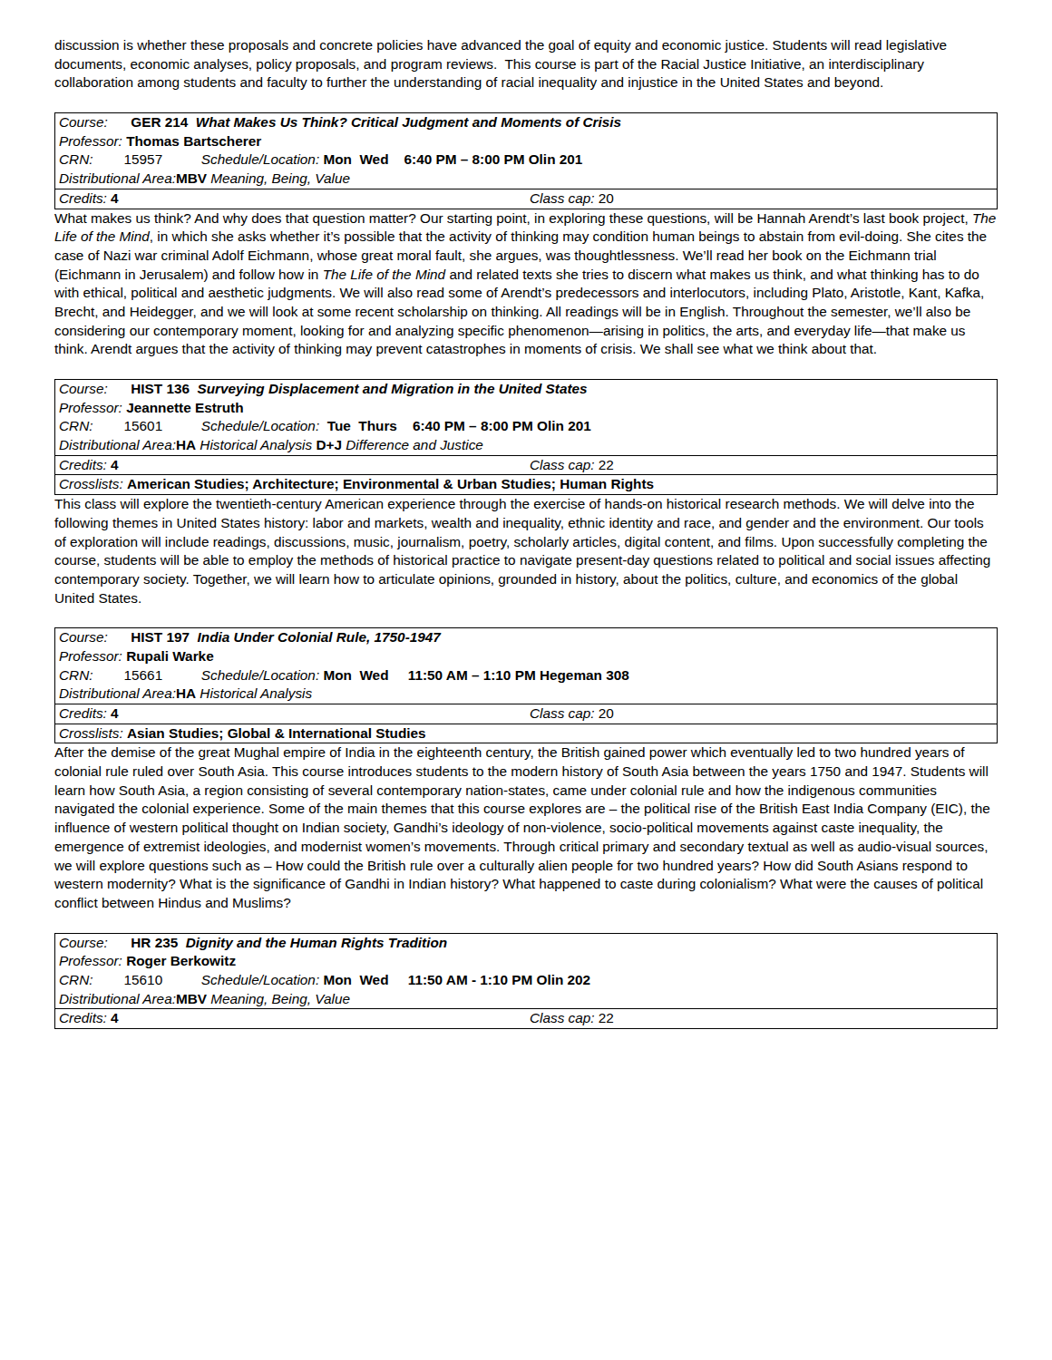discussion is whether these proposals and concrete policies have advanced the goal of equity and economic justice. Students will read legislative documents, economic analyses, policy proposals, and program reviews. This course is part of the Racial Justice Initiative, an interdisciplinary collaboration among students and faculty to further the understanding of racial inequality and injustice in the United States and beyond.
| Course: GER 214 What Makes Us Think? Critical Judgment and Moments of Crisis |
| Professor: Thomas Bartscherer |
| CRN: 15957 Schedule/Location: Mon Wed 6:40 PM – 8:00 PM Olin 201 |
| Distributional Area: MBV Meaning, Being, Value |
| Credits: 4 | Class cap: 20 |
What makes us think? And why does that question matter? Our starting point, in exploring these questions, will be Hannah Arendt’s last book project, The Life of the Mind, in which she asks whether it’s possible that the activity of thinking may condition human beings to abstain from evil-doing. She cites the case of Nazi war criminal Adolf Eichmann, whose great moral fault, she argues, was thoughtlessness. We’ll read her book on the Eichmann trial (Eichmann in Jerusalem) and follow how in The Life of the Mind and related texts she tries to discern what makes us think, and what thinking has to do with ethical, political and aesthetic judgments. We will also read some of Arendt’s predecessors and interlocutors, including Plato, Aristotle, Kant, Kafka, Brecht, and Heidegger, and we will look at some recent scholarship on thinking. All readings will be in English. Throughout the semester, we’ll also be considering our contemporary moment, looking for and analyzing specific phenomenon—arising in politics, the arts, and everyday life—that make us think. Arendt argues that the activity of thinking may prevent catastrophes in moments of crisis. We shall see what we think about that.
| Course: HIST 136 Surveying Displacement and Migration in the United States |
| Professor: Jeannette Estruth |
| CRN: 15601 Schedule/Location: Tue Thurs 6:40 PM – 8:00 PM Olin 201 |
| Distributional Area: HA Historical Analysis D+J Difference and Justice |
| Credits: 4 | Class cap: 22 |
| Crosslists: American Studies; Architecture; Environmental & Urban Studies; Human Rights |
This class will explore the twentieth-century American experience through the exercise of hands-on historical research methods. We will delve into the following themes in United States history: labor and markets, wealth and inequality, ethnic identity and race, and gender and the environment. Our tools of exploration will include readings, discussions, music, journalism, poetry, scholarly articles, digital content, and films. Upon successfully completing the course, students will be able to employ the methods of historical practice to navigate present-day questions related to political and social issues affecting contemporary society. Together, we will learn how to articulate opinions, grounded in history, about the politics, culture, and economics of the global United States.
| Course: HIST 197 India Under Colonial Rule, 1750-1947 |
| Professor: Rupali Warke |
| CRN: 15661 Schedule/Location: Mon Wed 11:50 AM – 1:10 PM Hegeman 308 |
| Distributional Area: HA Historical Analysis |
| Credits: 4 | Class cap: 20 |
| Crosslists: Asian Studies; Global & International Studies |
After the demise of the great Mughal empire of India in the eighteenth century, the British gained power which eventually led to two hundred years of colonial rule ruled over South Asia. This course introduces students to the modern history of South Asia between the years 1750 and 1947. Students will learn how South Asia, a region consisting of several contemporary nation-states, came under colonial rule and how the indigenous communities navigated the colonial experience. Some of the main themes that this course explores are – the political rise of the British East India Company (EIC), the influence of western political thought on Indian society, Gandhi’s ideology of non-violence, socio-political movements against caste inequality, the emergence of extremist ideologies, and modernist women’s movements. Through critical primary and secondary textual as well as audio-visual sources, we will explore questions such as – How could the British rule over a culturally alien people for two hundred years? How did South Asians respond to western modernity? What is the significance of Gandhi in Indian history? What happened to caste during colonialism? What were the causes of political conflict between Hindus and Muslims?
| Course: HR 235 Dignity and the Human Rights Tradition |
| Professor: Roger Berkowitz |
| CRN: 15610 Schedule/Location: Mon Wed 11:50 AM - 1:10 PM Olin 202 |
| Distributional Area: MBV Meaning, Being, Value |
| Credits: 4 | Class cap: 22 |